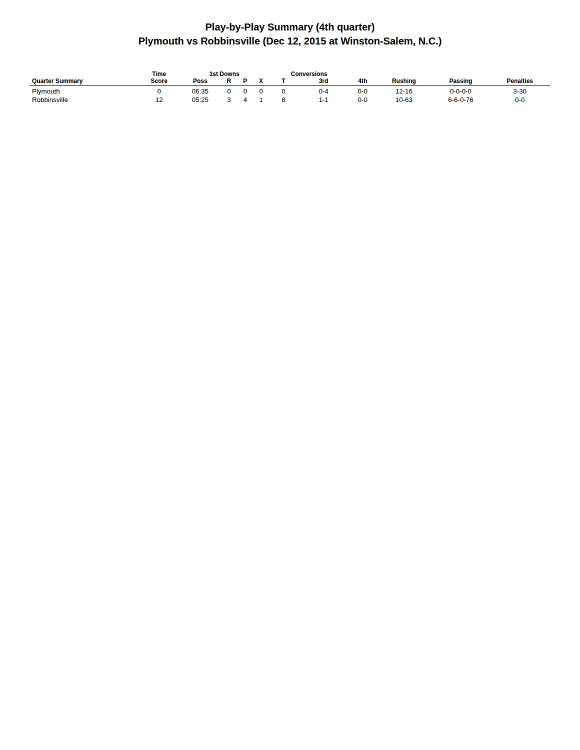Play-by-Play Summary (4th quarter) Plymouth vs Robbinsville (Dec 12, 2015 at Winston-Salem, N.C.)
| | Time | 1st Downs | Conversions | | | |
| --- | --- | --- | --- | --- | --- | --- |
| Quarter Summary | Score | Poss | R | P | X | T | 3rd | 4th | Rushing | Passing | Penalties |
| Plymouth | 0 | 06:35 | 0 | 0 | 0 | 0 | 0-4 | 0-0 | 12-16 | 0-0-0-0 | 3-30 |
| Robbinsville | 12 | 05:25 | 3 | 4 | 1 | 8 | 1-1 | 0-0 | 10-63 | 6-6-0-76 | 0-0 |